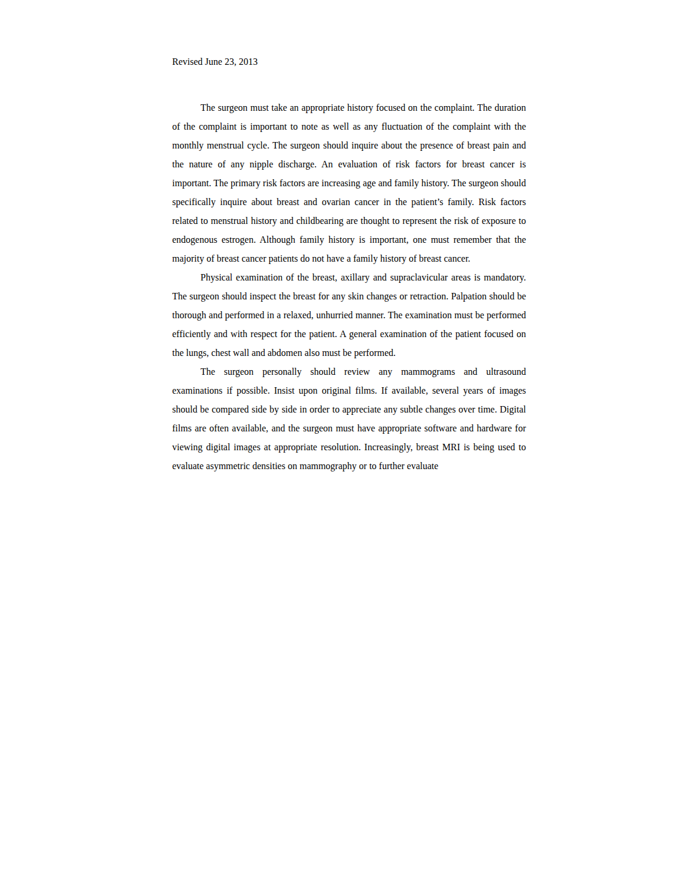Revised June 23, 2013
The surgeon must take an appropriate history focused on the complaint. The duration of the complaint is important to note as well as any fluctuation of the complaint with the monthly menstrual cycle. The surgeon should inquire about the presence of breast pain and the nature of any nipple discharge. An evaluation of risk factors for breast cancer is important. The primary risk factors are increasing age and family history. The surgeon should specifically inquire about breast and ovarian cancer in the patient’s family. Risk factors related to menstrual history and childbearing are thought to represent the risk of exposure to endogenous estrogen. Although family history is important, one must remember that the majority of breast cancer patients do not have a family history of breast cancer.
Physical examination of the breast, axillary and supraclavicular areas is mandatory. The surgeon should inspect the breast for any skin changes or retraction. Palpation should be thorough and performed in a relaxed, unhurried manner. The examination must be performed efficiently and with respect for the patient. A general examination of the patient focused on the lungs, chest wall and abdomen also must be performed.
The surgeon personally should review any mammograms and ultrasound examinations if possible. Insist upon original films. If available, several years of images should be compared side by side in order to appreciate any subtle changes over time. Digital films are often available, and the surgeon must have appropriate software and hardware for viewing digital images at appropriate resolution. Increasingly, breast MRI is being used to evaluate asymmetric densities on mammography or to further evaluate